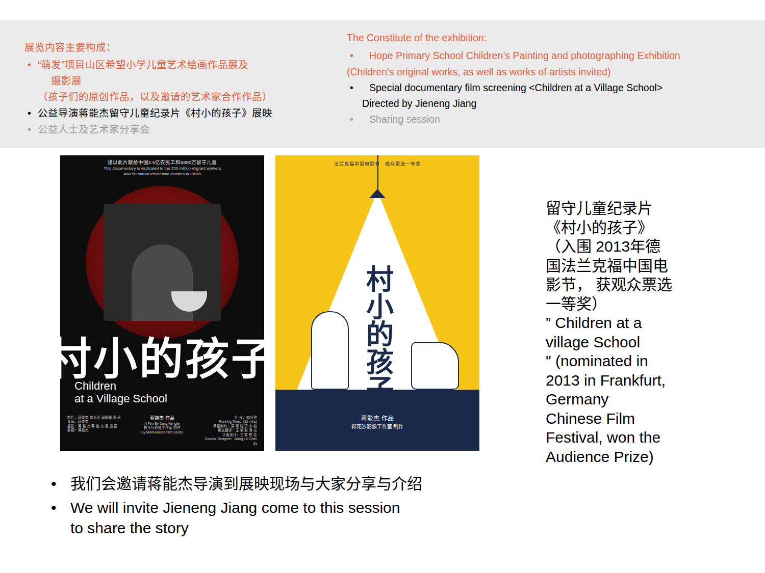展览内容主要构成：
“萌发”项目山区希望小学儿童艺术绘画作品展及
摄影展
（孩子们的原创作品，以及邀请的艺术家合作作品）
公益导演蒋能杰留守儿童纪录片《村小的孩子》展映
公益人士及艺术家分享会
The Constitute of the exhibition:
Hope Primary School Children’s Painting and photographing Exhibition
(Children's original works, as well as works of artists invited)
Special documentary film screening <Children at a Village School>
Directed by Jieneng Jiang
Sharing session
谨以此片献给中国2.5亿农民工和5800万留守儿童
This documentary is dedicated to the 250 million migrant workers
And 58 million left-behind children in China
村小的孩子
Children
at a Village School
制片：蒋能杰 徐嘉嘉 郭媛媛 张 丹
音乐：蒋能杰
摄影：蒋 能 杰 蒋 能 杰 吴 嘉 豪
剪辑：蒋能杰
蒋能杰 作品
A Film By Jiang Nengjie
棉花沙影像工作室 制作
By MianHuaSha Film Studio
片 长：92分钟
Running Time：(92 mins)
字幕制作：周 军 陈 李 小 钱
英文翻译：王 颖 谢 涛 光
平面设计：王 雷 陈 佳
Graphic Designer：Wang Lei Chen Jia
法兰克福中国电影节　观众票选一等奖
村小的孩子
蒋能杰 作品
棉花沙影像工作室 制作
留守儿童纪录片
《村小的孩子》
（入围 2013年德
国法兰克福中国电
影节， 获观众票选
一等奖）
” Children at a
village School
" (nominated in
2013 in Frankfurt,
Germany
Chinese Film
Festival, won the
Audience Prize)
我们会邀请蒋能杰导演到展映现场与大家分享与介绍
We will invite Jieneng Jiang come to this session
to share the story